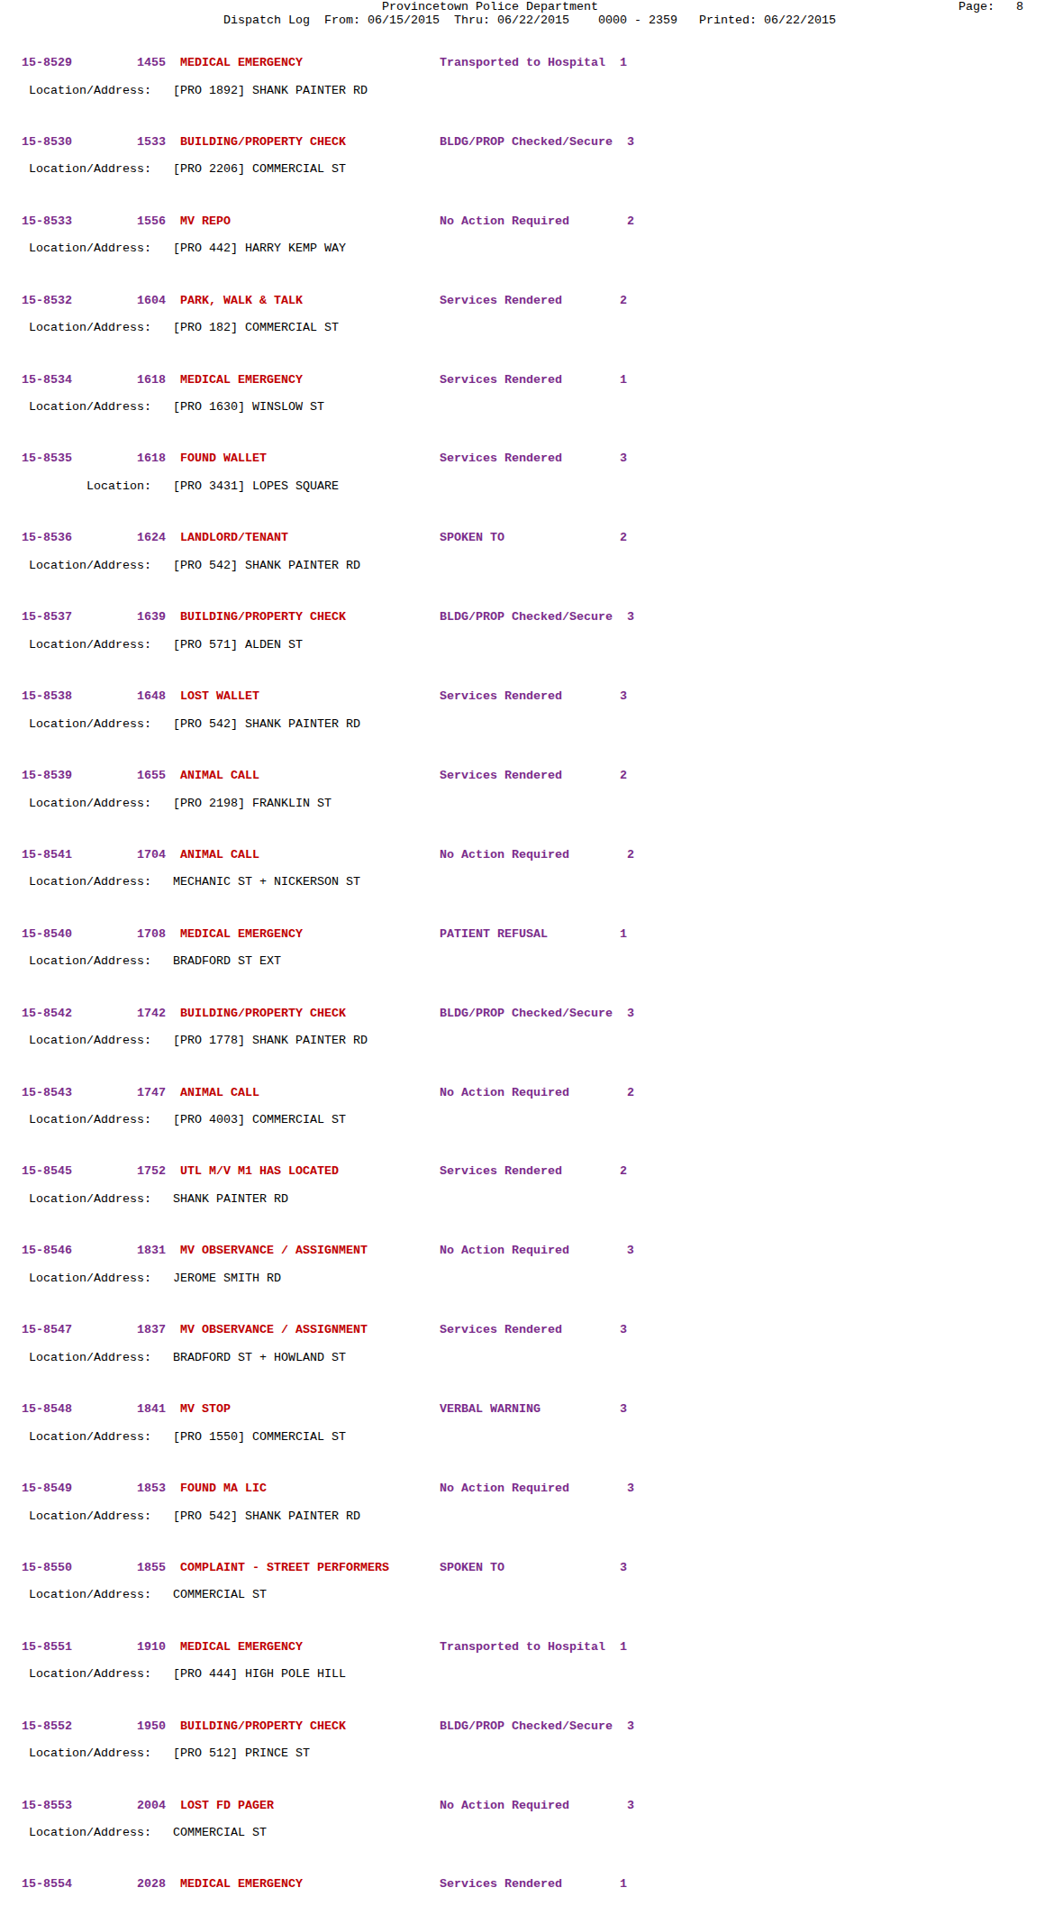Provincetown Police Department Page: 8
Dispatch Log From: 06/15/2015 Thru: 06/22/2015 0000 - 2359 Printed: 06/22/2015
15-8529 1455 MEDICAL EMERGENCY Transported to Hospital 1 Location/Address: [PRO 1892] SHANK PAINTER RD
15-8530 1533 BUILDING/PROPERTY CHECK BLDG/PROP Checked/Secure 3 Location/Address: [PRO 2206] COMMERCIAL ST
15-8533 1556 MV REPO No Action Required 2 Location/Address: [PRO 442] HARRY KEMP WAY
15-8532 1604 PARK, WALK & TALK Services Rendered 2 Location/Address: [PRO 182] COMMERCIAL ST
15-8534 1618 MEDICAL EMERGENCY Services Rendered 1 Location/Address: [PRO 1630] WINSLOW ST
15-8535 1618 FOUND WALLET Services Rendered 3 Location: [PRO 3431] LOPES SQUARE
15-8536 1624 LANDLORD/TENANT SPOKEN TO 2 Location/Address: [PRO 542] SHANK PAINTER RD
15-8537 1639 BUILDING/PROPERTY CHECK BLDG/PROP Checked/Secure 3 Location/Address: [PRO 571] ALDEN ST
15-8538 1648 LOST WALLET Services Rendered 3 Location/Address: [PRO 542] SHANK PAINTER RD
15-8539 1655 ANIMAL CALL Services Rendered 2 Location/Address: [PRO 2198] FRANKLIN ST
15-8541 1704 ANIMAL CALL No Action Required 2 Location/Address: MECHANIC ST + NICKERSON ST
15-8540 1708 MEDICAL EMERGENCY PATIENT REFUSAL 1 Location/Address: BRADFORD ST EXT
15-8542 1742 BUILDING/PROPERTY CHECK BLDG/PROP Checked/Secure 3 Location/Address: [PRO 1778] SHANK PAINTER RD
15-8543 1747 ANIMAL CALL No Action Required 2 Location/Address: [PRO 4003] COMMERCIAL ST
15-8545 1752 UTL M/V M1 HAS LOCATED Services Rendered 2 Location/Address: SHANK PAINTER RD
15-8546 1831 MV OBSERVANCE / ASSIGNMENT No Action Required 3 Location/Address: JEROME SMITH RD
15-8547 1837 MV OBSERVANCE / ASSIGNMENT Services Rendered 3 Location/Address: BRADFORD ST + HOWLAND ST
15-8548 1841 MV STOP VERBAL WARNING 3 Location/Address: [PRO 1550] COMMERCIAL ST
15-8549 1853 FOUND MA LIC No Action Required 3 Location/Address: [PRO 542] SHANK PAINTER RD
15-8550 1855 COMPLAINT - STREET PERFORMERS SPOKEN TO 3 Location/Address: COMMERCIAL ST
15-8551 1910 MEDICAL EMERGENCY Transported to Hospital 1 Location/Address: [PRO 444] HIGH POLE HILL
15-8552 1950 BUILDING/PROPERTY CHECK BLDG/PROP Checked/Secure 3 Location/Address: [PRO 512] PRINCE ST
15-8553 2004 LOST FD PAGER No Action Required 3 Location/Address: COMMERCIAL ST
15-8554 2028 MEDICAL EMERGENCY Services Rendered 1